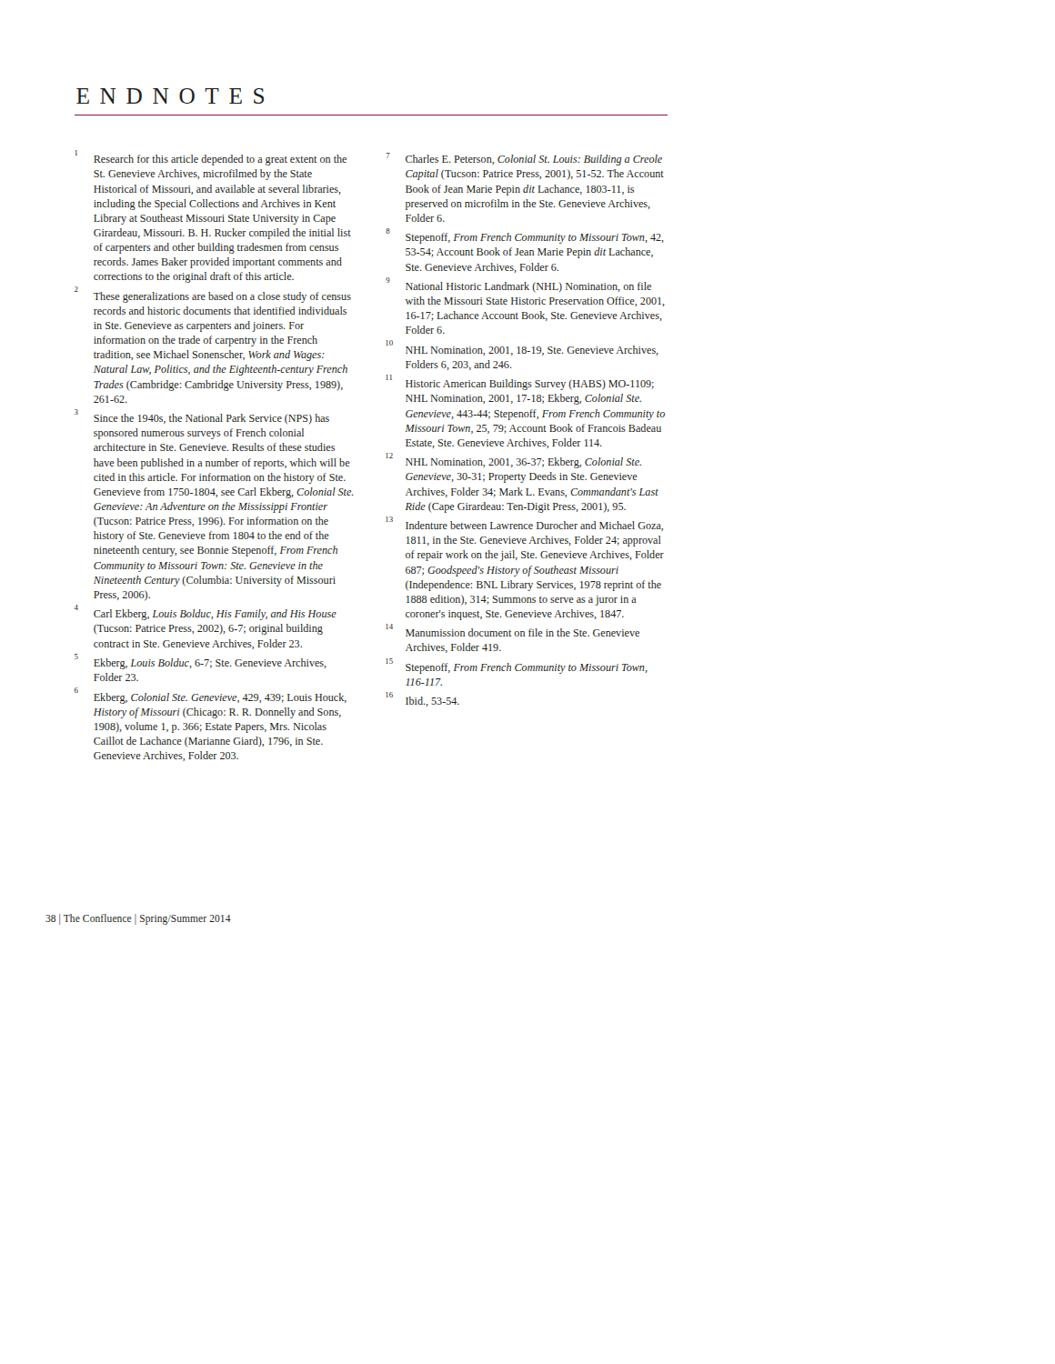ENDNOTES
Research for this article depended to a great extent on the St. Genevieve Archives, microfilmed by the State Historical of Missouri, and available at several libraries, including the Special Collections and Archives in Kent Library at Southeast Missouri State University in Cape Girardeau, Missouri. B. H. Rucker compiled the initial list of carpenters and other building tradesmen from census records. James Baker provided important comments and corrections to the original draft of this article.
These generalizations are based on a close study of census records and historic documents that identified individuals in Ste. Genevieve as carpenters and joiners. For information on the trade of carpentry in the French tradition, see Michael Sonenscher, Work and Wages: Natural Law, Politics, and the Eighteenth-century French Trades (Cambridge: Cambridge University Press, 1989), 261-62.
Since the 1940s, the National Park Service (NPS) has sponsored numerous surveys of French colonial architecture in Ste. Genevieve. Results of these studies have been published in a number of reports, which will be cited in this article. For information on the history of Ste. Genevieve from 1750-1804, see Carl Ekberg, Colonial Ste. Genevieve: An Adventure on the Mississippi Frontier (Tucson: Patrice Press, 1996). For information on the history of Ste. Genevieve from 1804 to the end of the nineteenth century, see Bonnie Stepenoff, From French Community to Missouri Town: Ste. Genevieve in the Nineteenth Century (Columbia: University of Missouri Press, 2006).
Carl Ekberg, Louis Bolduc, His Family, and His House (Tucson: Patrice Press, 2002), 6-7; original building contract in Ste. Genevieve Archives, Folder 23.
Ekberg, Louis Bolduc, 6-7; Ste. Genevieve Archives, Folder 23.
Ekberg, Colonial Ste. Genevieve, 429, 439; Louis Houck, History of Missouri (Chicago: R. R. Donnelly and Sons, 1908), volume 1, p. 366; Estate Papers, Mrs. Nicolas Caillot de Lachance (Marianne Giard), 1796, in Ste. Genevieve Archives, Folder 203.
Charles E. Peterson, Colonial St. Louis: Building a Creole Capital (Tucson: Patrice Press, 2001), 51-52. The Account Book of Jean Marie Pepin dit Lachance, 1803-11, is preserved on microfilm in the Ste. Genevieve Archives, Folder 6.
Stepenoff, From French Community to Missouri Town, 42, 53-54; Account Book of Jean Marie Pepin dit Lachance, Ste. Genevieve Archives, Folder 6.
National Historic Landmark (NHL) Nomination, on file with the Missouri State Historic Preservation Office, 2001, 16-17; Lachance Account Book, Ste. Genevieve Archives, Folder 6.
NHL Nomination, 2001, 18-19, Ste. Genevieve Archives, Folders 6, 203, and 246.
Historic American Buildings Survey (HABS) MO-1109; NHL Nomination, 2001, 17-18; Ekberg, Colonial Ste. Genevieve, 443-44; Stepenoff, From French Community to Missouri Town, 25, 79; Account Book of Francois Badeau Estate, Ste. Genevieve Archives, Folder 114.
NHL Nomination, 2001, 36-37; Ekberg, Colonial Ste. Genevieve, 30-31; Property Deeds in Ste. Genevieve Archives, Folder 34; Mark L. Evans, Commandant's Last Ride (Cape Girardeau: Ten-Digit Press, 2001), 95.
Indenture between Lawrence Durocher and Michael Goza, 1811, in the Ste. Genevieve Archives, Folder 24; approval of repair work on the jail, Ste. Genevieve Archives, Folder 687; Goodspeed's History of Southeast Missouri (Independence: BNL Library Services, 1978 reprint of the 1888 edition), 314; Summons to serve as a juror in a coroner's inquest, Ste. Genevieve Archives, 1847.
Manumission document on file in the Ste. Genevieve Archives, Folder 419.
Stepenoff, From French Community to Missouri Town, 116-117.
Ibid., 53-54.
38 | The Confluence | Spring/Summer 2014